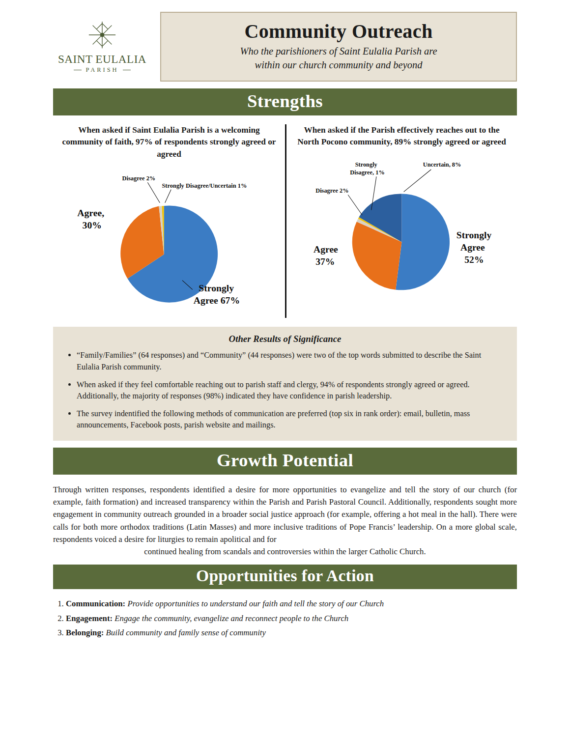SAINT EULALIA
PARISH
Community Outreach
Who the parishioners of Saint Eulalia Parish are
within our church community and beyond
Strengths
When asked if Saint Eulalia Parish is a welcoming community of faith, 97% of respondents strongly agreed or agreed
Disagree 2% Strongly Disagree/Uncertain 1% Agree, 30% Strongly Agree 67%
When asked if the Parish effectively reaches out to the North Pocono community, 89% strongly agreed or agreed
Strongly Disagree, 1% Uncertain, 8% Disagree 2% Agree 37% Strongly Agree 52%
Other Results of Significance
“Family/Families” (64 responses) and “Community” (44 responses) were two of the top words submitted to describe the Saint Eulalia Parish community.
When asked if they feel comfortable reaching out to parish staff and clergy, 94% of respondents strongly agreed or agreed. Additionally, the majority of responses (98%) indicated they have confidence in parish leadership.
The survey indentified the following methods of communication are preferred (top six in rank order): email, bulletin, mass announcements, Facebook posts, parish website and mailings.
Growth Potential
Through written responses, respondents identified a desire for more opportunities to evangelize and tell the story of our church (for example, faith formation) and increased transparency within the Parish and Parish Pastoral Council. Additionally, respondents sought more engagement in community outreach grounded in a broader social justice approach (for example, offering a hot meal in the hall). There were calls for both more orthodox traditions (Latin Masses) and more inclusive traditions of Pope Francis’ leadership. On a more global scale, respondents voiced a desire for liturgies to remain apolitical and for continued healing from scandals and controversies within the larger Catholic Church.
Opportunities for Action
Communication: Provide opportunities to understand our faith and tell the story of our Church
Engagement: Engage the community, evangelize and reconnect people to the Church
Belonging: Build community and family sense of community